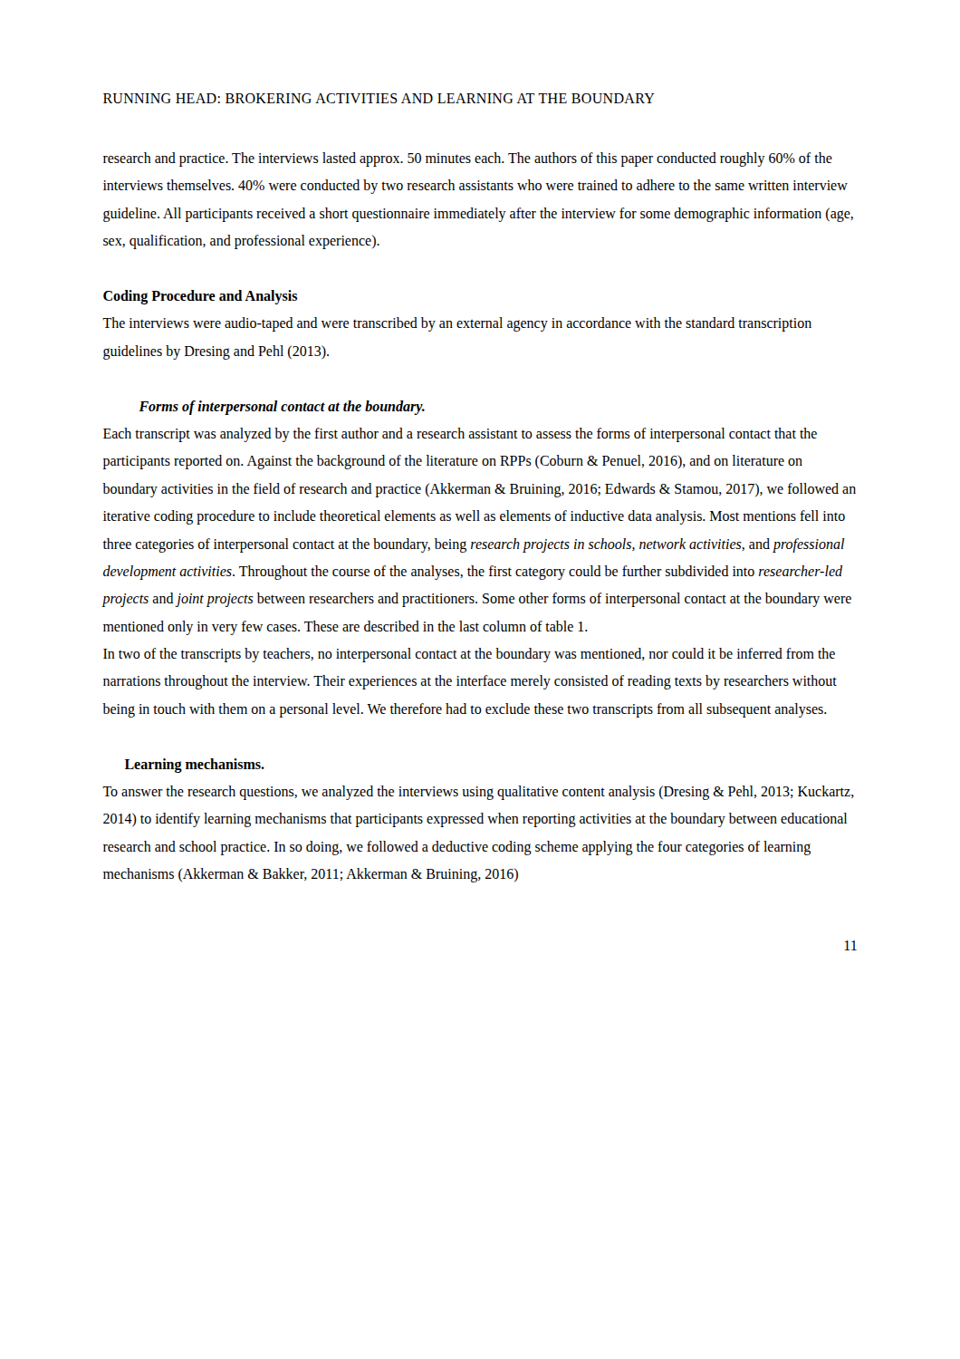RUNNING HEAD: BROKERING ACTIVITIES AND LEARNING AT THE BOUNDARY
research and practice. The interviews lasted approx. 50 minutes each. The authors of this paper conducted roughly 60% of the interviews themselves. 40% were conducted by two research assistants who were trained to adhere to the same written interview guideline. All participants received a short questionnaire immediately after the interview for some demographic information (age, sex, qualification, and professional experience).
Coding Procedure and Analysis
The interviews were audio-taped and were transcribed by an external agency in accordance with the standard transcription guidelines by Dresing and Pehl (2013).
Forms of interpersonal contact at the boundary.
Each transcript was analyzed by the first author and a research assistant to assess the forms of interpersonal contact that the participants reported on. Against the background of the literature on RPPs (Coburn & Penuel, 2016), and on literature on boundary activities in the field of research and practice (Akkerman & Bruining, 2016; Edwards & Stamou, 2017), we followed an iterative coding procedure to include theoretical elements as well as elements of inductive data analysis. Most mentions fell into three categories of interpersonal contact at the boundary, being research projects in schools, network activities, and professional development activities. Throughout the course of the analyses, the first category could be further subdivided into researcher-led projects and joint projects between researchers and practitioners. Some other forms of interpersonal contact at the boundary were mentioned only in very few cases. These are described in the last column of table 1.
In two of the transcripts by teachers, no interpersonal contact at the boundary was mentioned, nor could it be inferred from the narrations throughout the interview. Their experiences at the interface merely consisted of reading texts by researchers without being in touch with them on a personal level. We therefore had to exclude these two transcripts from all subsequent analyses.
Learning mechanisms.
To answer the research questions, we analyzed the interviews using qualitative content analysis (Dresing & Pehl, 2013; Kuckartz, 2014) to identify learning mechanisms that participants expressed when reporting activities at the boundary between educational research and school practice. In so doing, we followed a deductive coding scheme applying the four categories of learning mechanisms (Akkerman & Bakker, 2011; Akkerman & Bruining, 2016)
11